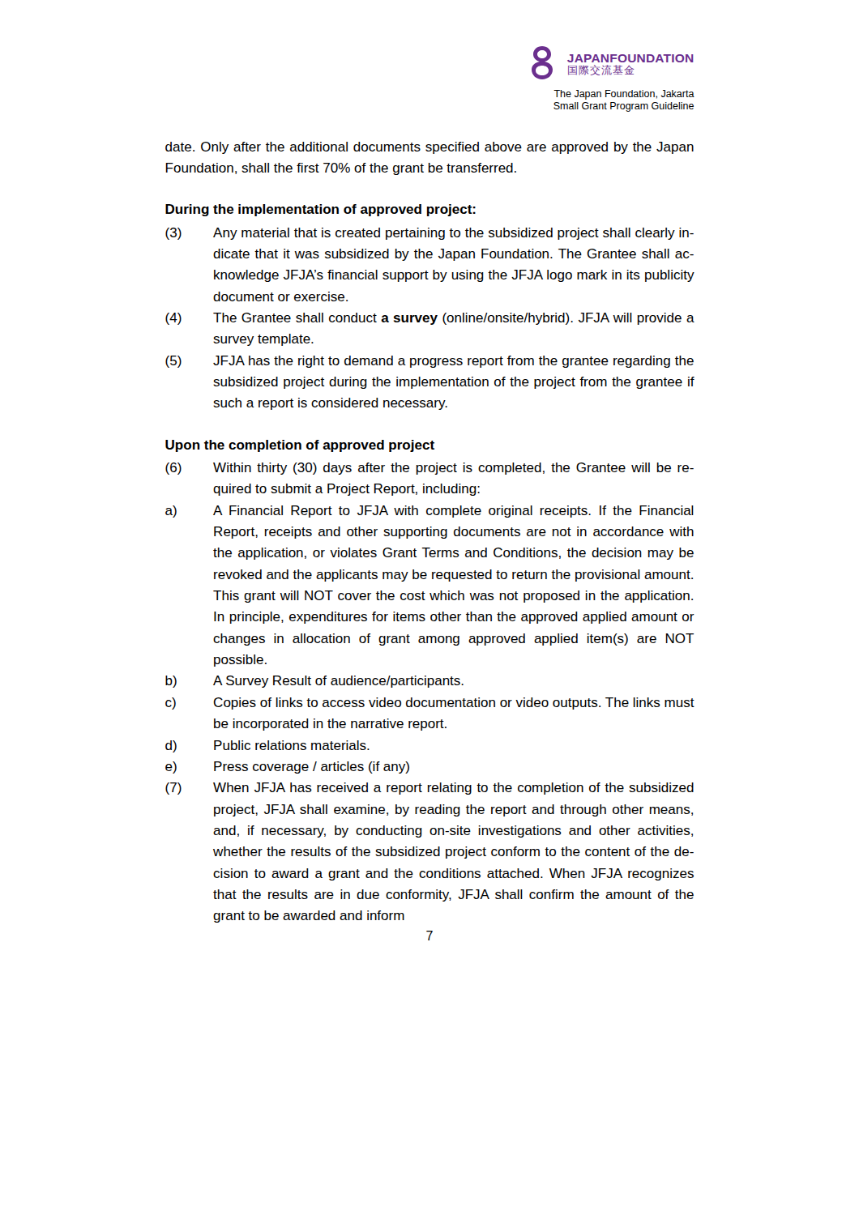JAPANFOUNDATION
国際交流基金
The Japan Foundation, Jakarta
Small Grant Program Guideline
date. Only after the additional documents specified above are approved by the Japan Foundation, shall the first 70% of the grant be transferred.
During the implementation of approved project:
(3)
Any material that is created pertaining to the subsidized project shall clearly indicate that it was subsidized by the Japan Foundation. The Grantee shall acknowledge JFJA’s financial support by using the JFJA logo mark in its publicity document or exercise.
(4)
The Grantee shall conduct a survey (online/onsite/hybrid). JFJA will provide a survey template.
(5)
JFJA has the right to demand a progress report from the grantee regarding the subsidized project during the implementation of the project from the grantee if such a report is considered necessary.
Upon the completion of approved project
(6)
Within thirty (30) days after the project is completed, the Grantee will be required to submit a Project Report, including:
a)
A Financial Report to JFJA with complete original receipts. If the Financial Report, receipts and other supporting documents are not in accordance with the application, or violates Grant Terms and Conditions, the decision may be revoked and the applicants may be requested to return the provisional amount. This grant will NOT cover the cost which was not proposed in the application. In principle, expenditures for items other than the approved applied amount or changes in allocation of grant among approved applied item(s) are NOT possible.
b)
A Survey Result of audience/participants.
c)
Copies of links to access video documentation or video outputs. The links must be incorporated in the narrative report.
d)
Public relations materials.
e)
Press coverage / articles (if any)
(7)
When JFJA has received a report relating to the completion of the subsidized project, JFJA shall examine, by reading the report and through other means, and, if necessary, by conducting on-site investigations and other activities, whether the results of the subsidized project conform to the content of the decision to award a grant and the conditions attached. When JFJA recognizes that the results are in due conformity, JFJA shall confirm the amount of the grant to be awarded and inform
7